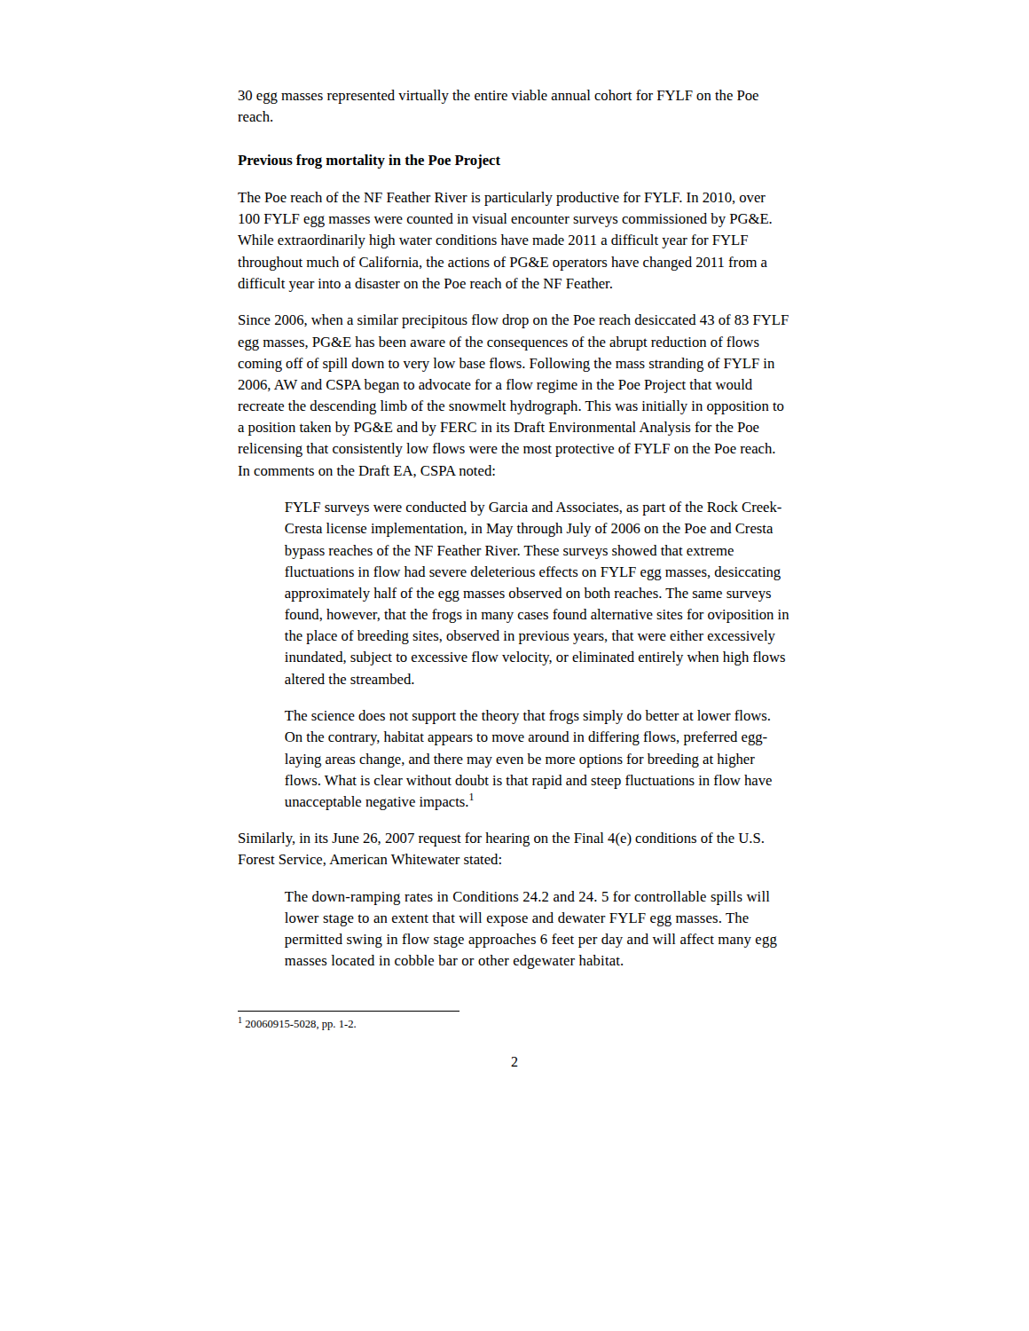30 egg masses represented virtually the entire viable annual cohort for FYLF on the Poe reach.
Previous frog mortality in the Poe Project
The Poe reach of the NF Feather River is particularly productive for FYLF. In 2010, over 100 FYLF egg masses were counted in visual encounter surveys commissioned by PG&E. While extraordinarily high water conditions have made 2011 a difficult year for FYLF throughout much of California, the actions of PG&E operators have changed 2011 from a difficult year into a disaster on the Poe reach of the NF Feather.
Since 2006, when a similar precipitous flow drop on the Poe reach desiccated 43 of 83 FYLF egg masses, PG&E has been aware of the consequences of the abrupt reduction of flows coming off of spill down to very low base flows. Following the mass stranding of FYLF in 2006, AW and CSPA began to advocate for a flow regime in the Poe Project that would recreate the descending limb of the snowmelt hydrograph. This was initially in opposition to a position taken by PG&E and by FERC in its Draft Environmental Analysis for the Poe relicensing that consistently low flows were the most protective of FYLF on the Poe reach. In comments on the Draft EA, CSPA noted:
FYLF surveys were conducted by Garcia and Associates, as part of the Rock Creek-Cresta license implementation, in May through July of 2006 on the Poe and Cresta bypass reaches of the NF Feather River. These surveys showed that extreme fluctuations in flow had severe deleterious effects on FYLF egg masses, desiccating approximately half of the egg masses observed on both reaches. The same surveys found, however, that the frogs in many cases found alternative sites for oviposition in the place of breeding sites, observed in previous years, that were either excessively inundated, subject to excessive flow velocity, or eliminated entirely when high flows altered the streambed.
The science does not support the theory that frogs simply do better at lower flows. On the contrary, habitat appears to move around in differing flows, preferred egg-laying areas change, and there may even be more options for breeding at higher flows. What is clear without doubt is that rapid and steep fluctuations in flow have unacceptable negative impacts.1
Similarly, in its June 26, 2007 request for hearing on the Final 4(e) conditions of the U.S. Forest Service, American Whitewater stated:
The down-ramping rates in Conditions 24.2 and 24. 5 for controllable spills will lower stage to an extent that will expose and dewater FYLF egg masses. The permitted swing in flow stage approaches 6 feet per day and will affect many egg masses located in cobble bar or other edgewater habitat.
1 20060915-5028, pp. 1-2.
2